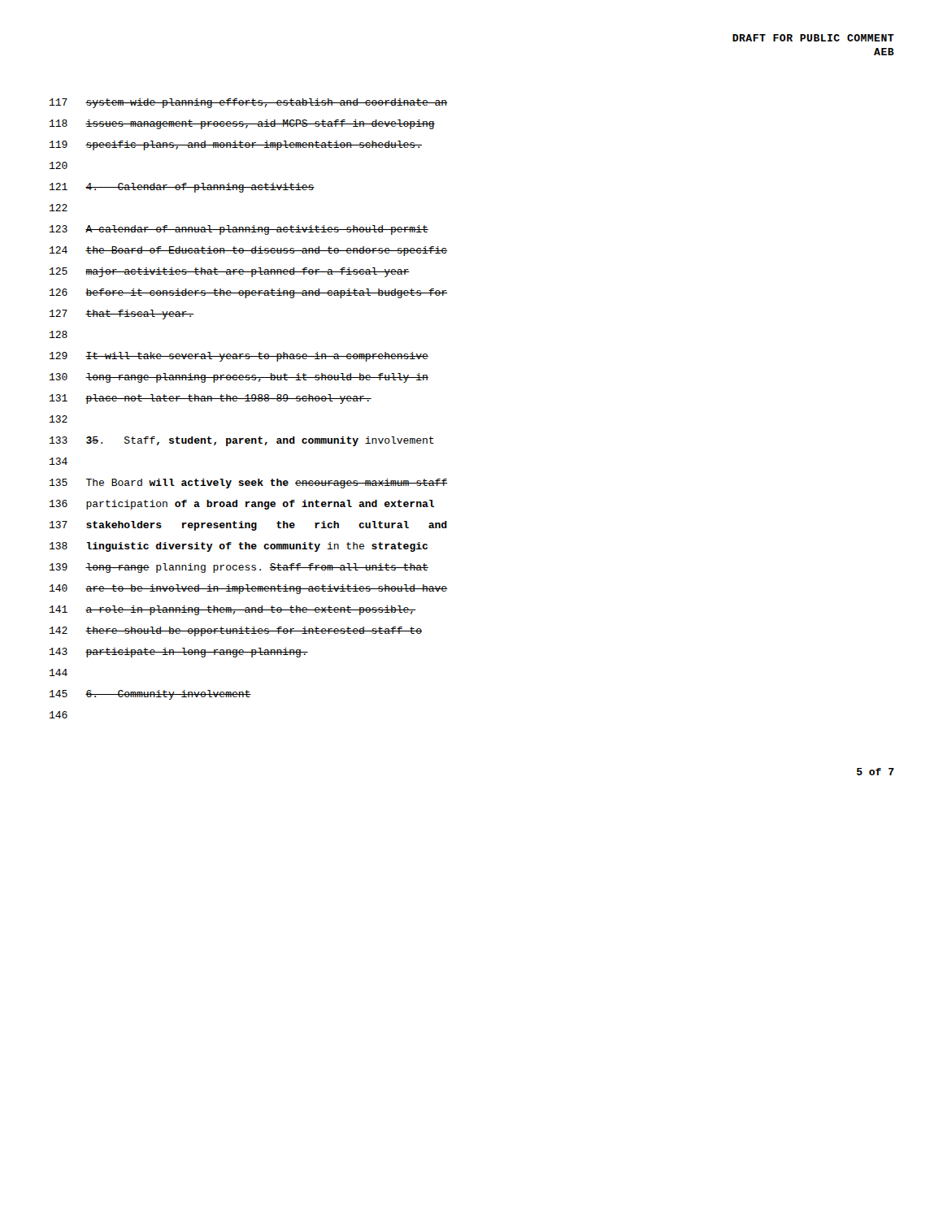DRAFT FOR PUBLIC COMMENT
AEB
| 117 | system-wide planning efforts, establish and coordinate an |
| 118 | issues management process, aid MCPS staff in developing |
| 119 | specific plans, and monitor implementation schedules. |
| 120 | |
| 121 | 4. Calendar of planning activities |
| 122 | |
| 123 | A calendar of annual planning activities should permit |
| 124 | the Board of Education to discuss and to endorse specific |
| 125 | major activities that are planned for a fiscal year |
| 126 | before it considers the operating and capital budgets for |
| 127 | that fiscal year. |
| 128 | |
| 129 | It will take several years to phase-in a comprehensive |
| 130 | long-range planning process, but it should be fully in |
| 131 | place not later than the 1988-89 school year. |
| 132 | |
| 133 | 3 5 . Staff , student, parent, and community involvement |
| 134 | |
| 135 | The Board will actively seek the encourages maximum staff |
| 136 | participation of a broad range of internal and external |
| 137 | stakeholders representing the rich cultural and |
| 138 | linguistic diversity of the community in the strategic |
| 139 | long-range planning process. Staff from all units that |
| 140 | are to be involved in implementing activities should have |
| 141 | a role in planning them, and to the extent possible, |
| 142 | there should be opportunities for interested staff to |
| 143 | participate in long-range planning. |
| 144 | |
| 145 | 6. Community involvement |
| 146 | |
5 of 7